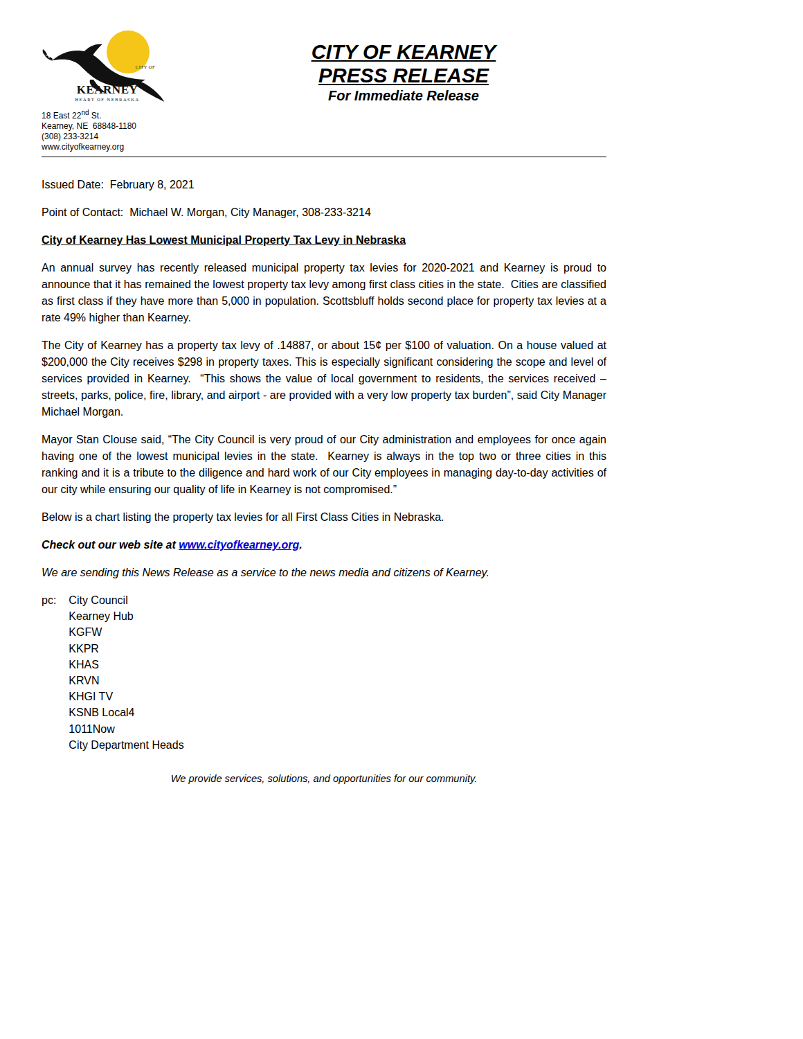KEARNEY HEART OF NEBRASKA CITY OF
18 East 22nd St.
Kearney, NE 68848-1180
(308) 233-3214
www.cityofkearney.org
CITY OF KEARNEY
PRESS RELEASE
For Immediate Release
Issued Date: February 8, 2021
Point of Contact: Michael W. Morgan, City Manager, 308-233-3214
City of Kearney Has Lowest Municipal Property Tax Levy in Nebraska
An annual survey has recently released municipal property tax levies for 2020-2021 and Kearney is proud to announce that it has remained the lowest property tax levy among first class cities in the state. Cities are classified as first class if they have more than 5,000 in population. Scottsbluff holds second place for property tax levies at a rate 49% higher than Kearney.
The City of Kearney has a property tax levy of .14887, or about 15¢ per $100 of valuation. On a house valued at $200,000 the City receives $298 in property taxes. This is especially significant considering the scope and level of services provided in Kearney. “This shows the value of local government to residents, the services received – streets, parks, police, fire, library, and airport - are provided with a very low property tax burden”, said City Manager Michael Morgan.
Mayor Stan Clouse said, “The City Council is very proud of our City administration and employees for once again having one of the lowest municipal levies in the state. Kearney is always in the top two or three cities in this ranking and it is a tribute to the diligence and hard work of our City employees in managing day-to-day activities of our city while ensuring our quality of life in Kearney is not compromised.”
Below is a chart listing the property tax levies for all First Class Cities in Nebraska.
Check out our web site at www.cityofkearney.org.
We are sending this News Release as a service to the news media and citizens of Kearney.
pc:
City Council
Kearney Hub
KGFW
KKPR
KHAS
KRVN
KHGI TV
KSNB Local4
1011Now
City Department Heads
We provide services, solutions, and opportunities for our community.